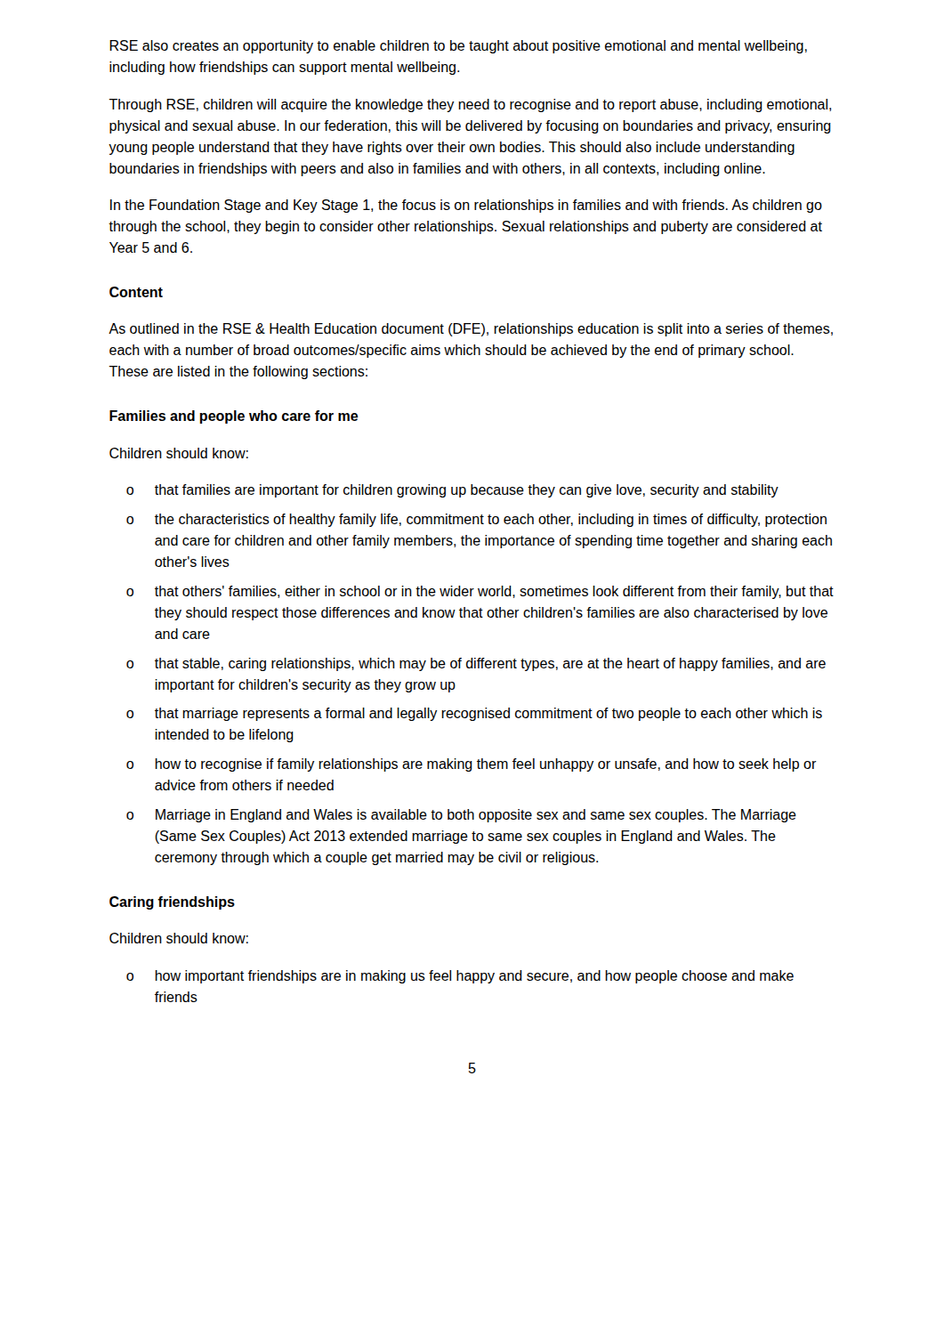RSE also creates an opportunity to enable children to be taught about positive emotional and mental wellbeing, including how friendships can support mental wellbeing.
Through RSE, children will acquire the knowledge they need to recognise and to report abuse, including emotional, physical and sexual abuse. In our federation, this will be delivered by focusing on boundaries and privacy, ensuring young people understand that they have rights over their own bodies. This should also include understanding boundaries in friendships with peers and also in families and with others, in all contexts, including online.
In the Foundation Stage and Key Stage 1, the focus is on relationships in families and with friends. As children go through the school, they begin to consider other relationships. Sexual relationships and puberty are considered at Year 5 and 6.
Content
As outlined in the RSE & Health Education document (DFE), relationships education is split into a series of themes, each with a number of broad outcomes/specific aims which should be achieved by the end of primary school. These are listed in the following sections:
Families and people who care for me
Children should know:
that families are important for children growing up because they can give love, security and stability
the characteristics of healthy family life, commitment to each other, including in times of difficulty, protection and care for children and other family members, the importance of spending time together and sharing each other's lives
that others' families, either in school or in the wider world, sometimes look different from their family, but that they should respect those differences and know that other children's families are also characterised by love and care
that stable, caring relationships, which may be of different types, are at the heart of happy families, and are important for children's security as they grow up
that marriage represents a formal and legally recognised commitment of two people to each other which is intended to be lifelong
how to recognise if family relationships are making them feel unhappy or unsafe, and how to seek help or advice from others if needed
Marriage in England and Wales is available to both opposite sex and same sex couples. The Marriage (Same Sex Couples) Act 2013 extended marriage to same sex couples in England and Wales. The ceremony through which a couple get married may be civil or religious.
Caring friendships
Children should know:
how important friendships are in making us feel happy and secure, and how people choose and make friends
5